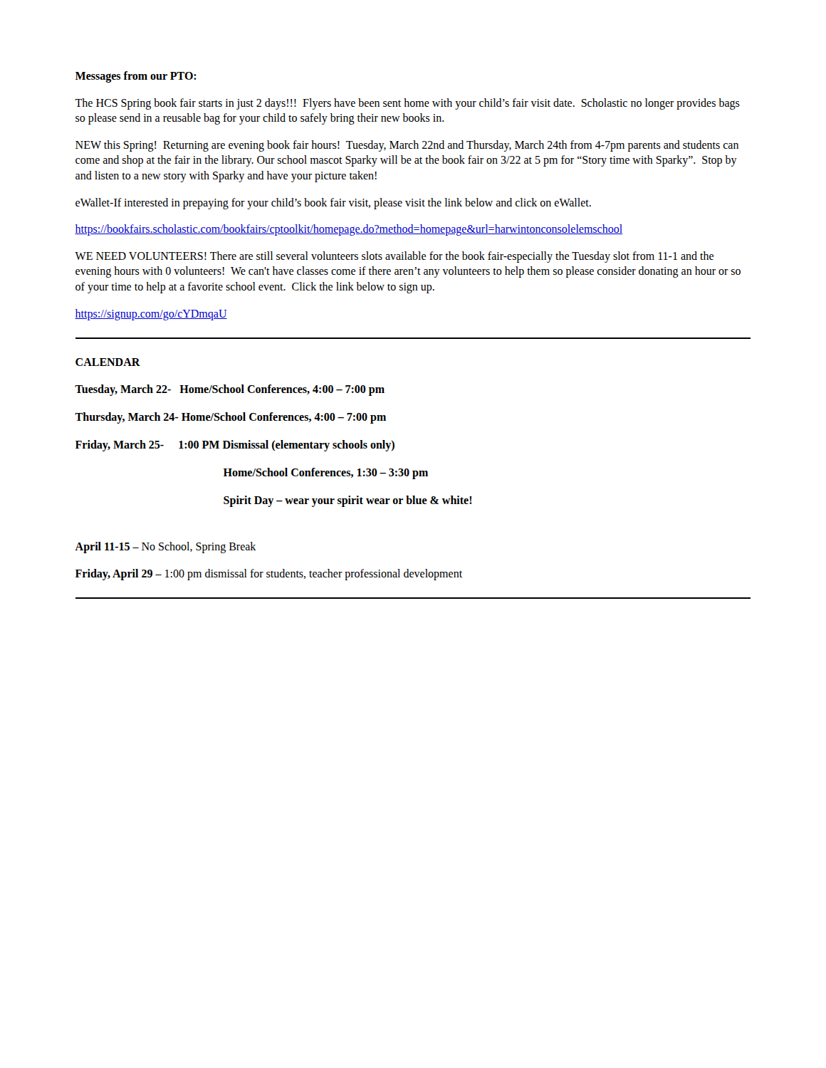Messages from our PTO:
The HCS Spring book fair starts in just 2 days!!! Flyers have been sent home with your child’s fair visit date. Scholastic no longer provides bags so please send in a reusable bag for your child to safely bring their new books in.
NEW this Spring! Returning are evening book fair hours! Tuesday, March 22nd and Thursday, March 24th from 4-7pm parents and students can come and shop at the fair in the library. Our school mascot Sparky will be at the book fair on 3/22 at 5 pm for “Story time with Sparky”. Stop by and listen to a new story with Sparky and have your picture taken!
eWallet-If interested in prepaying for your child’s book fair visit, please visit the link below and click on eWallet.
https://bookfairs.scholastic.com/bookfairs/cptoolkit/homepage.do?method=homepage&url=harwintonconsolelemschool
WE NEED VOLUNTEERS! There are still several volunteers slots available for the book fair-especially the Tuesday slot from 11-1 and the evening hours with 0 volunteers! We can't have classes come if there aren’t any volunteers to help them so please consider donating an hour or so of your time to help at a favorite school event. Click the link below to sign up.
https://signup.com/go/cYDmqaU
CALENDAR
Tuesday, March 22- Home/School Conferences, 4:00 – 7:00 pm
Thursday, March 24- Home/School Conferences, 4:00 – 7:00 pm
Friday, March 25- 1:00 PM Dismissal (elementary schools only) Home/School Conferences, 1:30 – 3:30 pm Spirit Day – wear your spirit wear or blue & white!
April 11-15 – No School, Spring Break
Friday, April 29 – 1:00 pm dismissal for students, teacher professional development